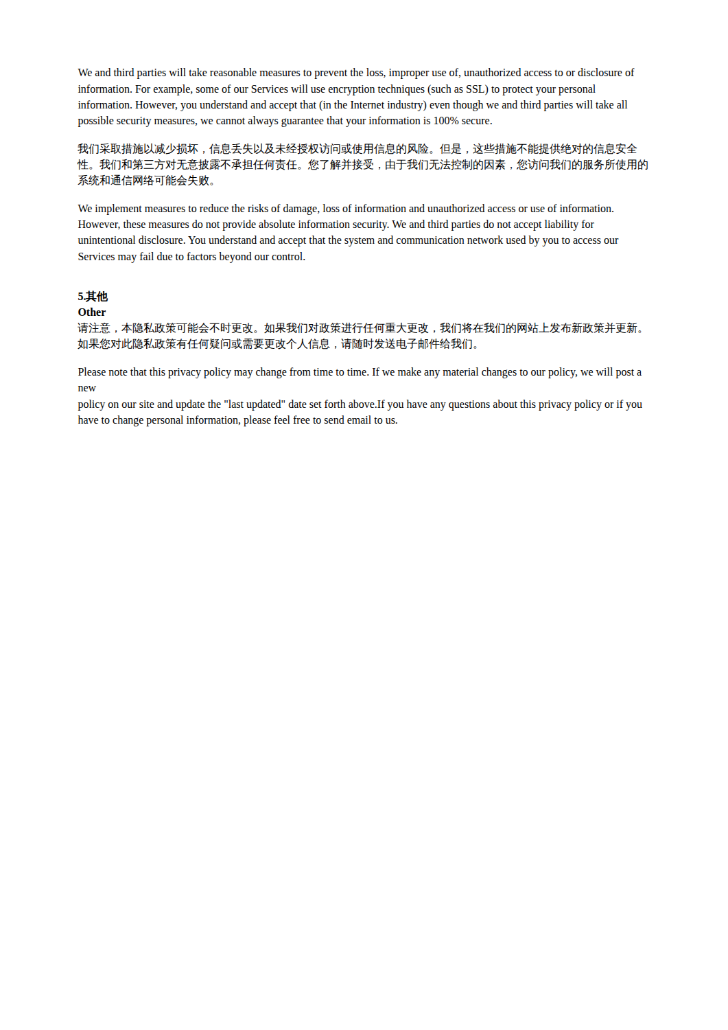We and third parties will take reasonable measures to prevent the loss, improper use of, unauthorized access to or disclosure of information. For example, some of our Services will use encryption techniques (such as SSL) to protect your personal information. However, you understand and accept that (in the Internet industry) even though we and third parties will take all possible security measures, we cannot always guarantee that your information is 100% secure.
我们采取措施以减少损坏，信息丢失以及未经授权访问或使用信息的风险。但是，这些措施不能提供绝对的信息安全性。我们和第三方对无意披露不承担任何责任。您了解并接受，由于我们无法控制的因素，您访问我们的服务所使用的系统和通信网络可能会失败。
We implement measures to reduce the risks of damage, loss of information and unauthorized access or use of information. However, these measures do not provide absolute information security. We and third parties do not accept liability for unintentional disclosure. You understand and accept that the system and communication network used by you to access our Services may fail due to factors beyond our control.
5.其他
Other
请注意，本隐私政策可能会不时更改。如果我们对政策进行任何重大更改，我们将在我们的网站上发布新政策并更新。如果您对此隐私政策有任何疑问或需要更改个人信息，请随时发送电子邮件给我们。
Please note that this privacy policy may change from time to time. If we make any material changes to our policy, we will post a new
policy on our site and update the "last updated" date set forth above.If you have any questions about this privacy policy or if you have to change personal information, please feel free to send email to us.